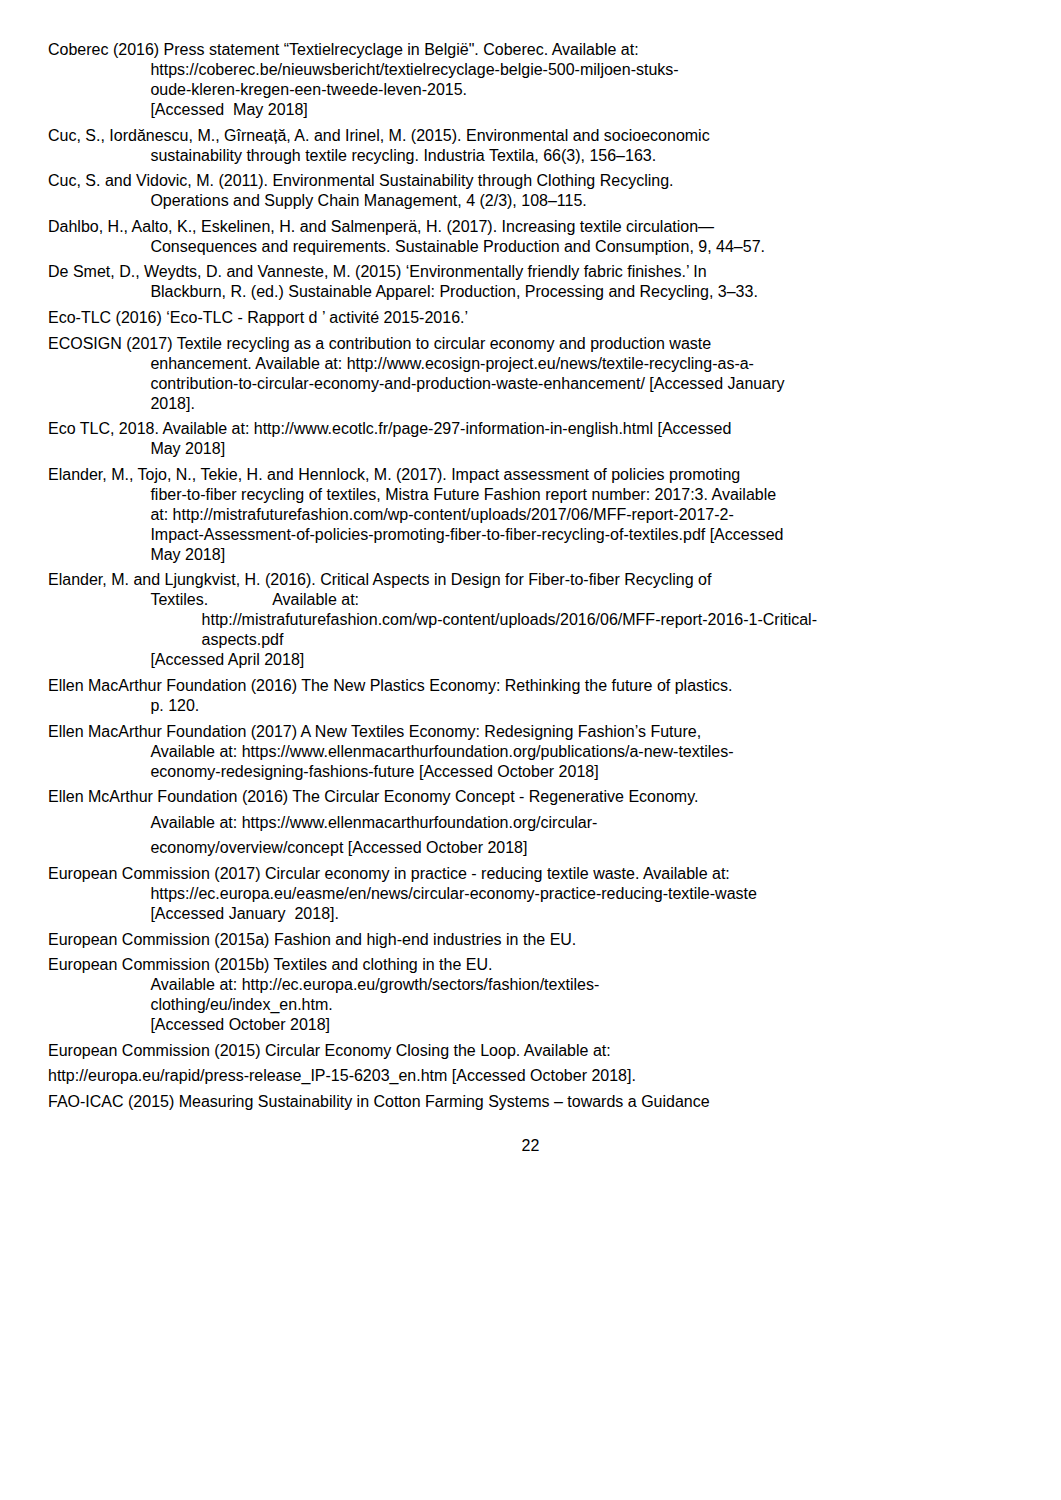Coberec (2016) Press statement “Textielrecyclage in België". Coberec. Available at: https://coberec.be/nieuwsbericht/textielrecyclage-belgie-500-miljoen-stuks- oude-kleren-kregen-een-tweede-leven-2015. [Accessed May 2018]
Cuc, S., Iordănescu, M., Gîrneață, A. and Irinel, M. (2015). Environmental and socioeconomic sustainability through textile recycling. Industria Textila, 66(3), 156–163.
Cuc, S. and Vidovic, M. (2011). Environmental Sustainability through Clothing Recycling. Operations and Supply Chain Management, 4 (2/3), 108–115.
Dahlbo, H., Aalto, K., Eskelinen, H. and Salmenperä, H. (2017). Increasing textile circulation— Consequences and requirements. Sustainable Production and Consumption, 9, 44–57.
De Smet, D., Weydts, D. and Vanneste, M. (2015) ‘Environmentally friendly fabric finishes.’ In Blackburn, R. (ed.) Sustainable Apparel: Production, Processing and Recycling, 3–33.
Eco-TLC (2016) ‘Eco-TLC - Rapport d ’ activité 2015-2016.’
ECOSIGN (2017) Textile recycling as a contribution to circular economy and production waste enhancement. Available at: http://www.ecosign-project.eu/news/textile-recycling-as-a- contribution-to-circular-economy-and-production-waste-enhancement/ [Accessed January 2018].
Eco TLC, 2018. Available at: http://www.ecotlc.fr/page-297-information-in-english.html [Accessed May 2018]
Elander, M., Tojo, N., Tekie, H. and Hennlock, M. (2017). Impact assessment of policies promoting fiber-to-fiber recycling of textiles, Mistra Future Fashion report number: 2017:3. Available at: http://mistrafuturefashion.com/wp-content/uploads/2017/06/MFF-report-2017-2- Impact-Assessment-of-policies-promoting-fiber-to-fiber-recycling-of-textiles.pdf [Accessed May 2018]
Elander, M. and Ljungkvist, H. (2016). Critical Aspects in Design for Fiber-to-fiber Recycling of Textiles.    Available at: http://mistrafuturefashion.com/wp-content/uploads/2016/06/MFF-report-2016-1-Critical- aspects.pdf [Accessed April 2018]
Ellen MacArthur Foundation (2016) The New Plastics Economy: Rethinking the future of plastics. p. 120.
Ellen MacArthur Foundation (2017) A New Textiles Economy: Redesigning Fashion’s Future, Available at: https://www.ellenmacarthurfoundation.org/publications/a-new-textiles- economy-redesigning-fashions-future [Accessed October 2018]
Ellen McArthur Foundation (2016) The Circular Economy Concept - Regenerative Economy.
Available at: https://www.ellenmacarthurfoundation.org/circular-
economy/overview/concept [Accessed October 2018]
European Commission (2017) Circular economy in practice - reducing textile waste. Available at: https://ec.europa.eu/easme/en/news/circular-economy-practice-reducing-textile-waste [Accessed January 2018].
European Commission (2015a) Fashion and high-end industries in the EU.
European Commission (2015b) Textiles and clothing in the EU. Available at: http://ec.europa.eu/growth/sectors/fashion/textiles- clothing/eu/index_en.htm. [Accessed October 2018]
European Commission (2015) Circular Economy Closing the Loop. Available at:
http://europa.eu/rapid/press-release_IP-15-6203_en.htm [Accessed October 2018].
FAO-ICAC (2015) Measuring Sustainability in Cotton Farming Systems – towards a Guidance
22